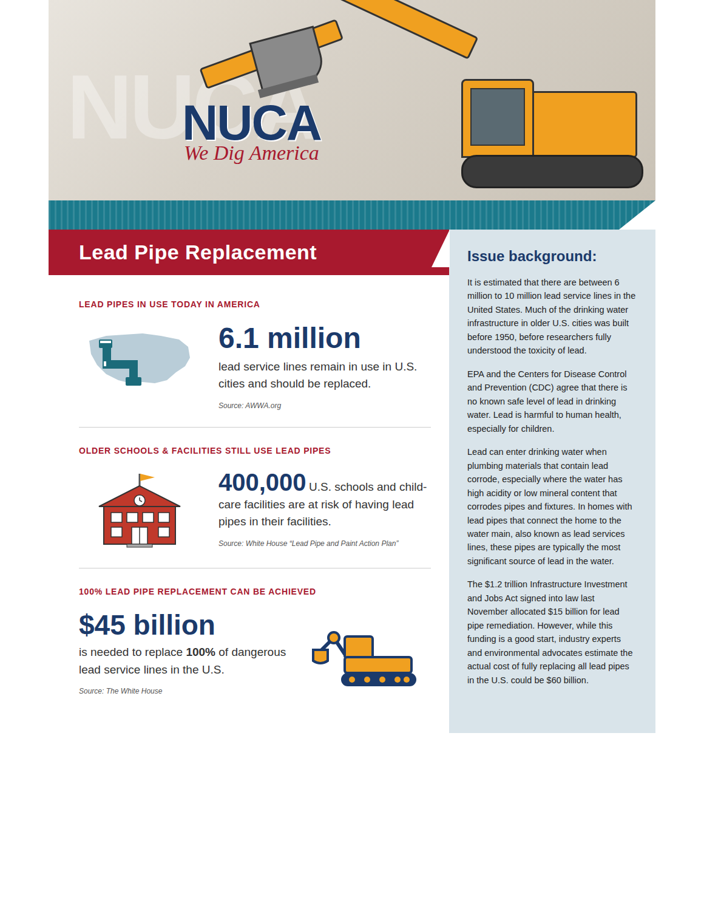NUCA
NUCA
We Dig America
Lead Pipe Replacement
Lead pipes in use today in America
6.1 million
lead service lines remain in use in U.S. cities and should be replaced.
Source: AWWA.org
Older schools & facilities still use lead pipes
400,000 U.S. schools and child-care facilities are at risk of having lead pipes in their facilities.
Source: White House “Lead Pipe and Paint Action Plan”
100% lead pipe replacement can be achieved
$45 billion
is needed to replace 100% of dangerous lead service lines in the U.S.
Source: The White House
Issue background:
It is estimated that there are between 6 million to 10 million lead service lines in the United States. Much of the drinking water infrastructure in older U.S. cities was built before 1950, before researchers fully understood the toxicity of lead.
EPA and the Centers for Disease Control and Prevention (CDC) agree that there is no known safe level of lead in drinking water. Lead is harmful to human health, especially for children.
Lead can enter drinking water when plumbing materials that contain lead corrode, especially where the water has high acidity or low mineral content that corrodes pipes and fixtures. In homes with lead pipes that connect the home to the water main, also known as lead services lines, these pipes are typically the most significant source of lead in the water.
The $1.2 trillion Infrastructure Investment and Jobs Act signed into law last November allocated $15 billion for lead pipe remediation. However, while this funding is a good start, industry experts and environmental advocates estimate the actual cost of fully replacing all lead pipes in the U.S. could be $60 billion.